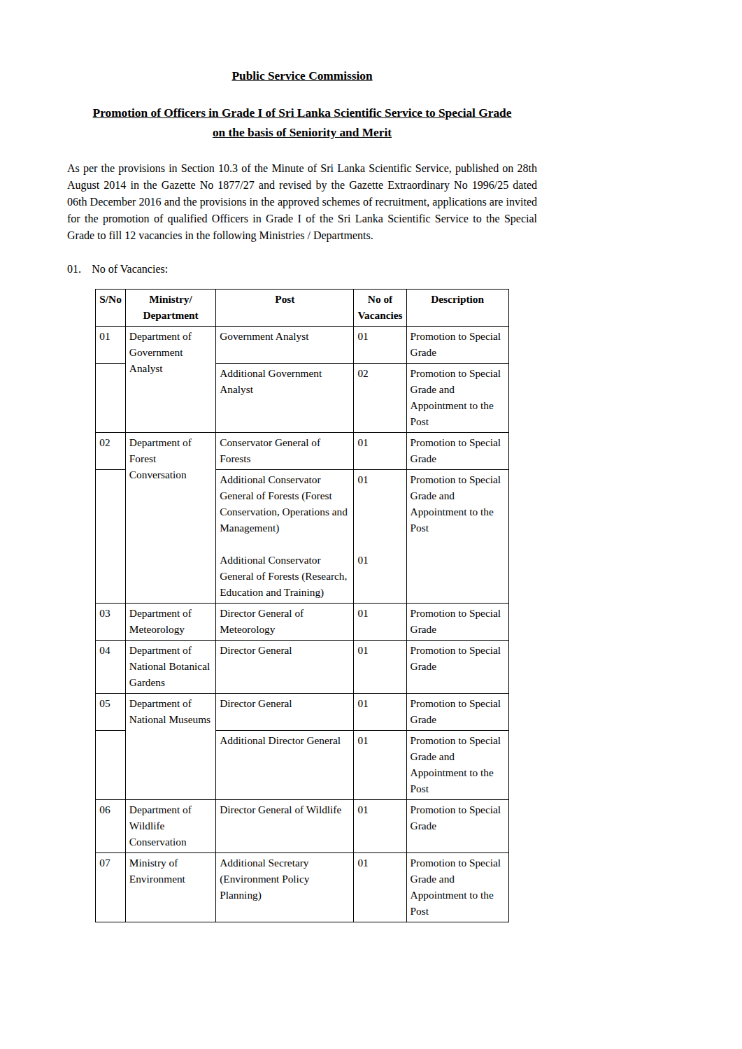Public Service Commission
Promotion of Officers in Grade I of Sri Lanka Scientific Service to Special Grade
on the basis of Seniority and Merit
As per the provisions in Section 10.3 of the Minute of Sri Lanka Scientific Service, published on 28th August 2014 in the Gazette No 1877/27 and revised by the Gazette Extraordinary No 1996/25 dated 06th December 2016 and the provisions in the approved schemes of recruitment, applications are invited for the promotion of qualified Officers in Grade I of the Sri Lanka Scientific Service to the Special Grade to fill 12 vacancies in the following Ministries / Departments.
01. No of Vacancies:
| S/No | Ministry/ Department | Post | No of Vacancies | Description |
| --- | --- | --- | --- | --- |
| 01 | Department of Government Analyst | Government Analyst | 01 | Promotion to Special Grade |
| | Additional Government Analyst | 02 | Promotion to Special Grade and Appointment to the Post |
| 02 | Department of Forest Conversation | Conservator General of Forests | 01 | Promotion to Special Grade |
| | Additional Conservator General of Forests (Forest Conservation, Operations and Management) Additional Conservator General of Forests (Research, Education and Training) | 01 01 | Promotion to Special Grade and Appointment to the Post |
| 03 | Department of Meteorology | Director General of Meteorology | 01 | Promotion to Special Grade |
| 04 | Department of National Botanical Gardens | Director General | 01 | Promotion to Special Grade |
| 05 | Department of National Museums | Director General | 01 | Promotion to Special Grade |
| | Additional Director General | 01 | Promotion to Special Grade and Appointment to the Post |
| 06 | Department of Wildlife Conservation | Director General of Wildlife | 01 | Promotion to Special Grade |
| 07 | Ministry of Environment | Additional Secretary (Environment Policy Planning) | 01 | Promotion to Special Grade and Appointment to the Post |